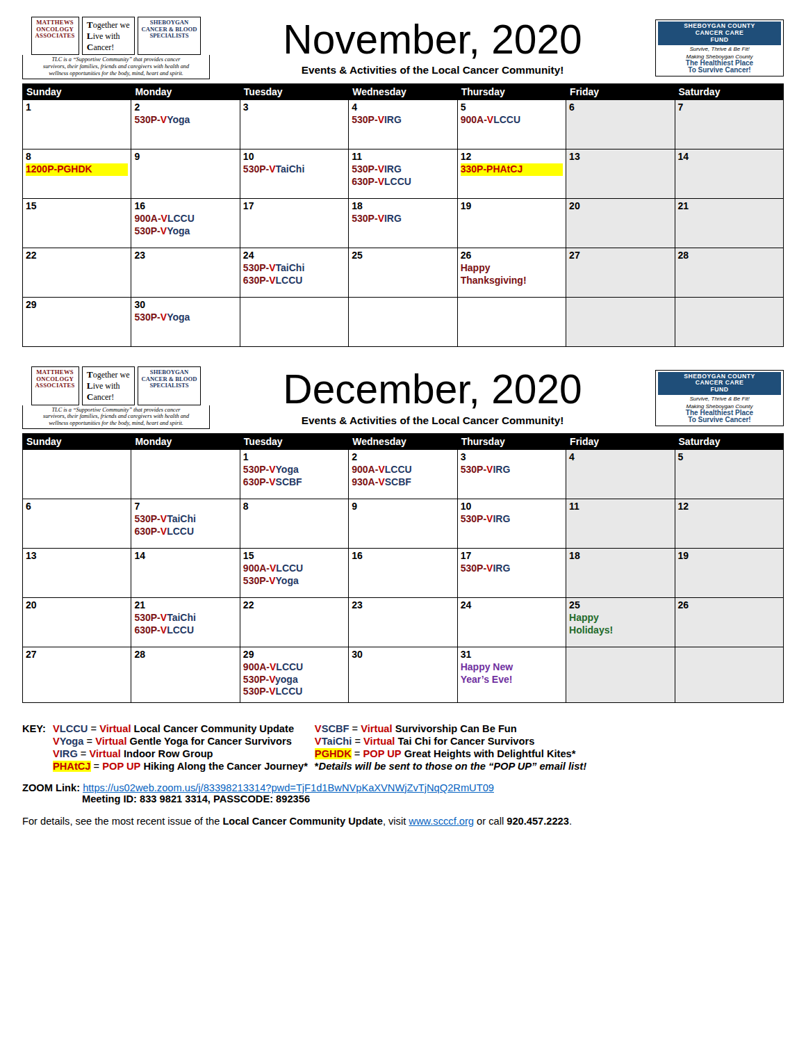MATTHEWS
ONCOLOGY
ASSOCIATES
Together we
Live with
Cancer!
SHEBOYGAN
CANCER & BLOOD
SPECIALISTS
TLC is a “Supportive Community” that provides cancer
survivors, their families, friends and caregivers with health and
wellness opportunities for the body, mind, heart and spirit.
November, 2020
Events & Activities of the Local Cancer Community!
SHEBOYGAN COUNTY
CANCER CARE
FUND
Survive, Thrive & Be Fit!
Making Sheboygan County
The Healthiest Place
To Survive Cancer!
| Sunday | Monday | Tuesday | Wednesday | Thursday | Friday | Saturday |
| --- | --- | --- | --- | --- | --- | --- |
| 1 | 2 530P- V Yoga | 3 | 4 530P- V IRG | 5 900A- V LCCU | 6 | 7 |
| 8 1200P-PGHDK | 9 | 10 530P- V TaiChi | 11 530P- V IRG 630P- V LCCU | 12 330P-PHAtCJ | 13 | 14 |
| 15 | 16 900A- V LCCU 530P- V Yoga | 17 | 18 530P- V IRG | 19 | 20 | 21 |
| 22 | 23 | 24 530P- V TaiChi 630P- V LCCU | 25 | 26 Happy Thanksgiving! | 27 | 28 |
| 29 | 30 530P- V Yoga | | | | | |
MATTHEWS
ONCOLOGY
ASSOCIATES
Together we
Live with
Cancer!
SHEBOYGAN
CANCER & BLOOD
SPECIALISTS
TLC is a “Supportive Community” that provides cancer
survivors, their families, friends and caregivers with health and
wellness opportunities for the body, mind, heart and spirit.
December, 2020
Events & Activities of the Local Cancer Community!
SHEBOYGAN COUNTY
CANCER CARE
FUND
Survive, Thrive & Be Fit!
Making Sheboygan County
The Healthiest Place
To Survive Cancer!
| Sunday | Monday | Tuesday | Wednesday | Thursday | Friday | Saturday |
| --- | --- | --- | --- | --- | --- | --- |
| | | 1 530P- V Yoga 630P- V SCBF | 2 900A- V LCCU 930A- V SCBF | 3 530P- V IRG | 4 | 5 |
| 6 | 7 530P- V TaiChi 630P- V LCCU | 8 | 9 | 10 530P- V IRG | 11 | 12 |
| 13 | 14 | 15 900A- V LCCU 530P- V Yoga | 16 | 17 530P- V IRG | 18 | 19 |
| 20 | 21 530P- V TaiChi 630P- V LCCU | 22 | 23 | 24 | 25 Happy Holidays! | 26 |
| 27 | 28 | 29 900A- V LCCU 530P- V yoga 530P- V LCCU | 30 | 31 Happy New Year’s Eve! | | |
| KEY: | V LCCU = Virtual Local Cancer Community Update | V SCBF = Virtual Survivorship Can Be Fun |
| | V Yoga = Virtual Gentle Yoga for Cancer Survivors | V TaiChi = Virtual Tai Chi for Cancer Survivors |
| | V IRG = Virtual Indoor Row Group | PGHDK = POP UP Great Heights with Delightful Kites* |
| | PHAtCJ = POP UP Hiking Along the Cancer Journey* | * Details will be sent to those on the “POP UP” email list! |
ZOOM Link: https://us02web.zoom.us/j/83398213314?pwd=TjF1d1BwNVpKaXVNWjZvTjNqQ2RmUT09 Meeting ID: 833 9821 3314, PASSCODE: 892356
For details, see the most recent issue of the Local Cancer Community Update, visit www.scccf.org or call 920.457.2223.